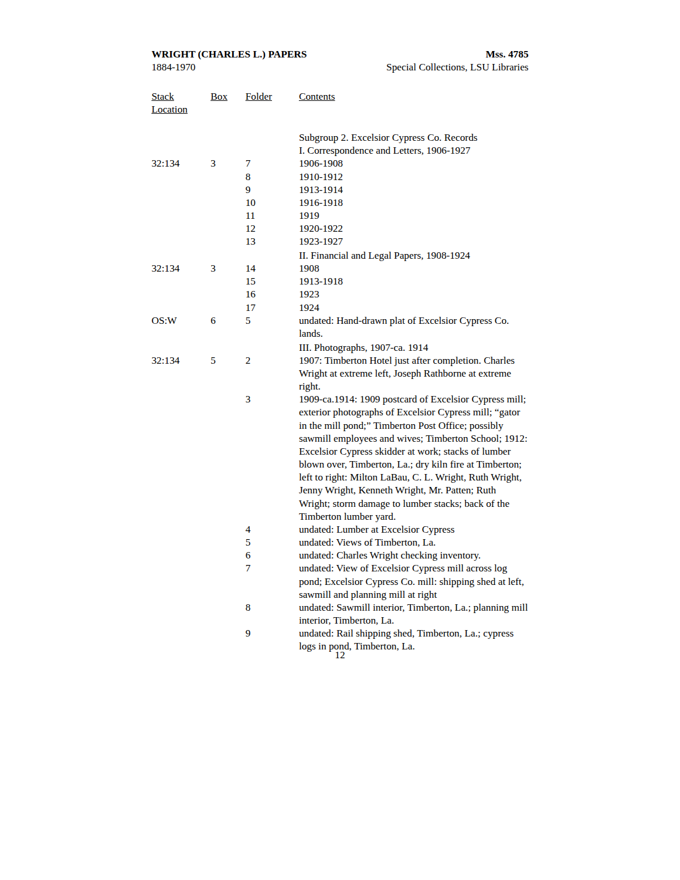| WRIGHT (CHARLES L.) PAPERS | Mss. 4785 |
| 1884-1970 | Special Collections, LSU Libraries |
| Stack | Box | Folder | Contents |
| --- | --- | --- | --- |
| Location | | | |
| | | | Subgroup 2. Excelsior Cypress Co. Records |
| | | | I. Correspondence and Letters, 1906-1927 |
| 32:134 | 3 | 7 | 1906-1908 |
| | | 8 | 1910-1912 |
| | | 9 | 1913-1914 |
| | | 10 | 1916-1918 |
| | | 11 | 1919 |
| | | 12 | 1920-1922 |
| | | 13 | 1923-1927 |
| | | | II. Financial and Legal Papers, 1908-1924 |
| 32:134 | 3 | 14 | 1908 |
| | | 15 | 1913-1918 |
| | | 16 | 1923 |
| | | 17 | 1924 |
| OS:W | 6 | 5 | undated: Hand-drawn plat of Excelsior Cypress Co. lands. |
| | | | III. Photographs, 1907-ca. 1914 |
| 32:134 | 5 | 2 | 1907: Timberton Hotel just after completion. Charles Wright at extreme left, Joseph Rathborne at extreme right. |
| | | 3 | 1909-ca.1914: 1909 postcard of Excelsior Cypress mill; exterior photographs of Excelsior Cypress mill; “gator in the mill pond;” Timberton Post Office; possibly sawmill employees and wives; Timberton School; 1912: Excelsior Cypress skidder at work; stacks of lumber blown over, Timberton, La.; dry kiln fire at Timberton; left to right: Milton LaBau, C. L. Wright, Ruth Wright, Jenny Wright, Kenneth Wright, Mr. Patten; Ruth Wright; storm damage to lumber stacks; back of the Timberton lumber yard. |
| | | 4 | undated: Lumber at Excelsior Cypress |
| | | 5 | undated: Views of Timberton, La. |
| | | 6 | undated: Charles Wright checking inventory. |
| | | 7 | undated: View of Excelsior Cypress mill across log pond; Excelsior Cypress Co. mill: shipping shed at left, sawmill and planning mill at right |
| | | 8 | undated: Sawmill interior, Timberton, La.; planning mill interior, Timberton, La. |
| | | 9 | undated: Rail shipping shed, Timberton, La.; cypress logs in pond, Timberton, La. |
12